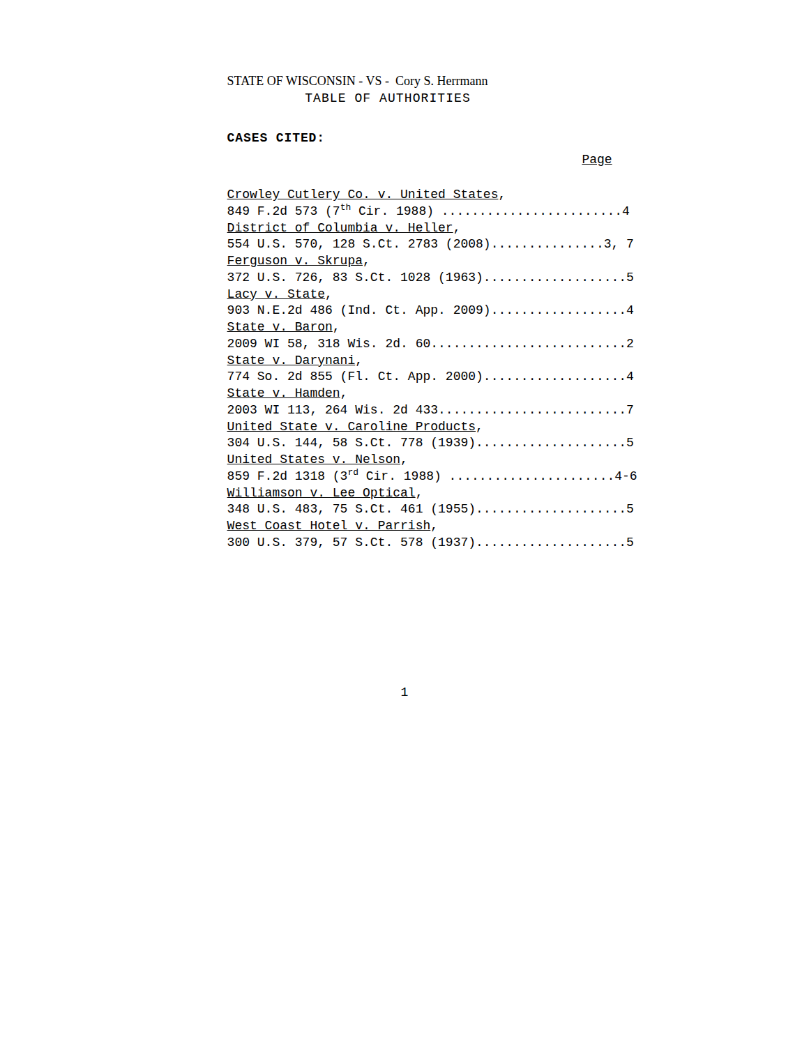STATE OF WISCONSIN - VS - Cory S. Herrmann
TABLE OF AUTHORITIES
CASES CITED:
Page
| Crowley Cutlery Co. v. United States , 849 F.2d 573 (7 th Cir. 1988) ........................4 |
| District of Columbia v. Heller , 554 U.S. 570, 128 S.Ct. 2783 (2008)...............3, 7 |
| Ferguson v. Skrupa , 372 U.S. 726, 83 S.Ct. 1028 (1963)...................5 |
| Lacy v. State , 903 N.E.2d 486 (Ind. Ct. App. 2009)..................4 |
| State v. Baron , 2009 WI 58, 318 Wis. 2d. 60..........................2 |
| State v. Darynani , 774 So. 2d 855 (Fl. Ct. App. 2000)...................4 |
| State v. Hamden , 2003 WI 113, 264 Wis. 2d 433.........................7 |
| United State v. Caroline Products , 304 U.S. 144, 58 S.Ct. 778 (1939)....................5 |
| United States v. Nelson , 859 F.2d 1318 (3 rd Cir. 1988) ......................4-6 |
| Williamson v. Lee Optical , 348 U.S. 483, 75 S.Ct. 461 (1955)....................5 |
| West Coast Hotel v. Parrish , 300 U.S. 379, 57 S.Ct. 578 (1937)....................5 |
1